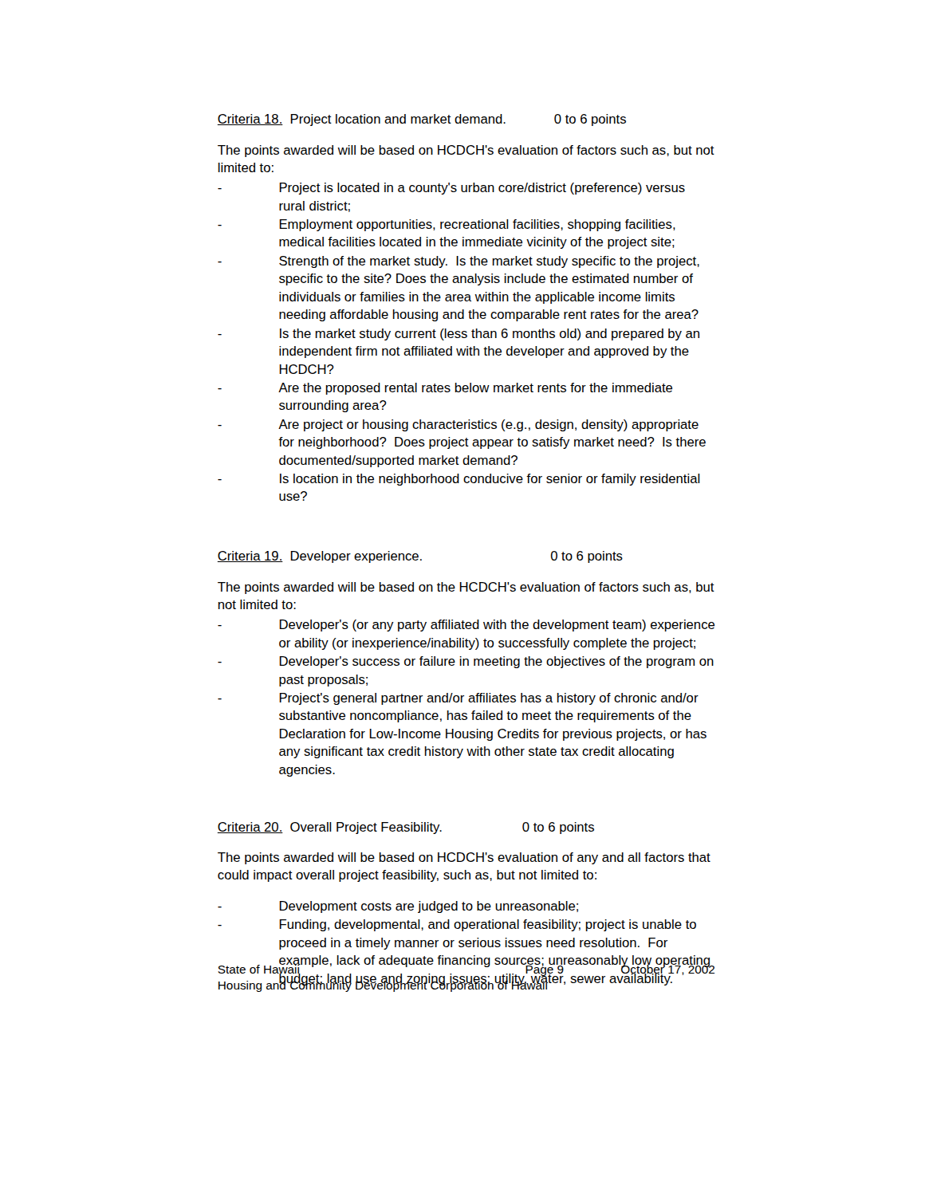Criteria 18. Project location and market demand.0 to 6 points
The points awarded will be based on HCDCH's evaluation of factors such as, but not limited to:
Project is located in a county's urban core/district (preference) versus rural district;
Employment opportunities, recreational facilities, shopping facilities, medical facilities located in the immediate vicinity of the project site;
Strength of the market study. Is the market study specific to the project, specific to the site? Does the analysis include the estimated number of individuals or families in the area within the applicable income limits needing affordable housing and the comparable rent rates for the area?
Is the market study current (less than 6 months old) and prepared by an independent firm not affiliated with the developer and approved by the HCDCH?
Are the proposed rental rates below market rents for the immediate surrounding area?
Are project or housing characteristics (e.g., design, density) appropriate for neighborhood? Does project appear to satisfy market need? Is there documented/supported market demand?
Is location in the neighborhood conducive for senior or family residential use?
Criteria 19. Developer experience.0 to 6 points
The points awarded will be based on the HCDCH's evaluation of factors such as, but not limited to:
Developer's (or any party affiliated with the development team) experience or ability (or inexperience/inability) to successfully complete the project;
Developer's success or failure in meeting the objectives of the program on past proposals;
Project's general partner and/or affiliates has a history of chronic and/or substantive noncompliance, has failed to meet the requirements of the Declaration for Low-Income Housing Credits for previous projects, or has any significant tax credit history with other state tax credit allocating agencies.
Criteria 20. Overall Project Feasibility.0 to 6 points
The points awarded will be based on HCDCH's evaluation of any and all factors that could impact overall project feasibility, such as, but not limited to:
Development costs are judged to be unreasonable;
Funding, developmental, and operational feasibility; project is unable to proceed in a timely manner or serious issues need resolution. For example, lack of adequate financing sources; unreasonably low operating budget; land use and zoning issues; utility, water, sewer availability.
State of Hawaii Page 9 October 17, 2002
Housing and Community Development Corporation of Hawaii